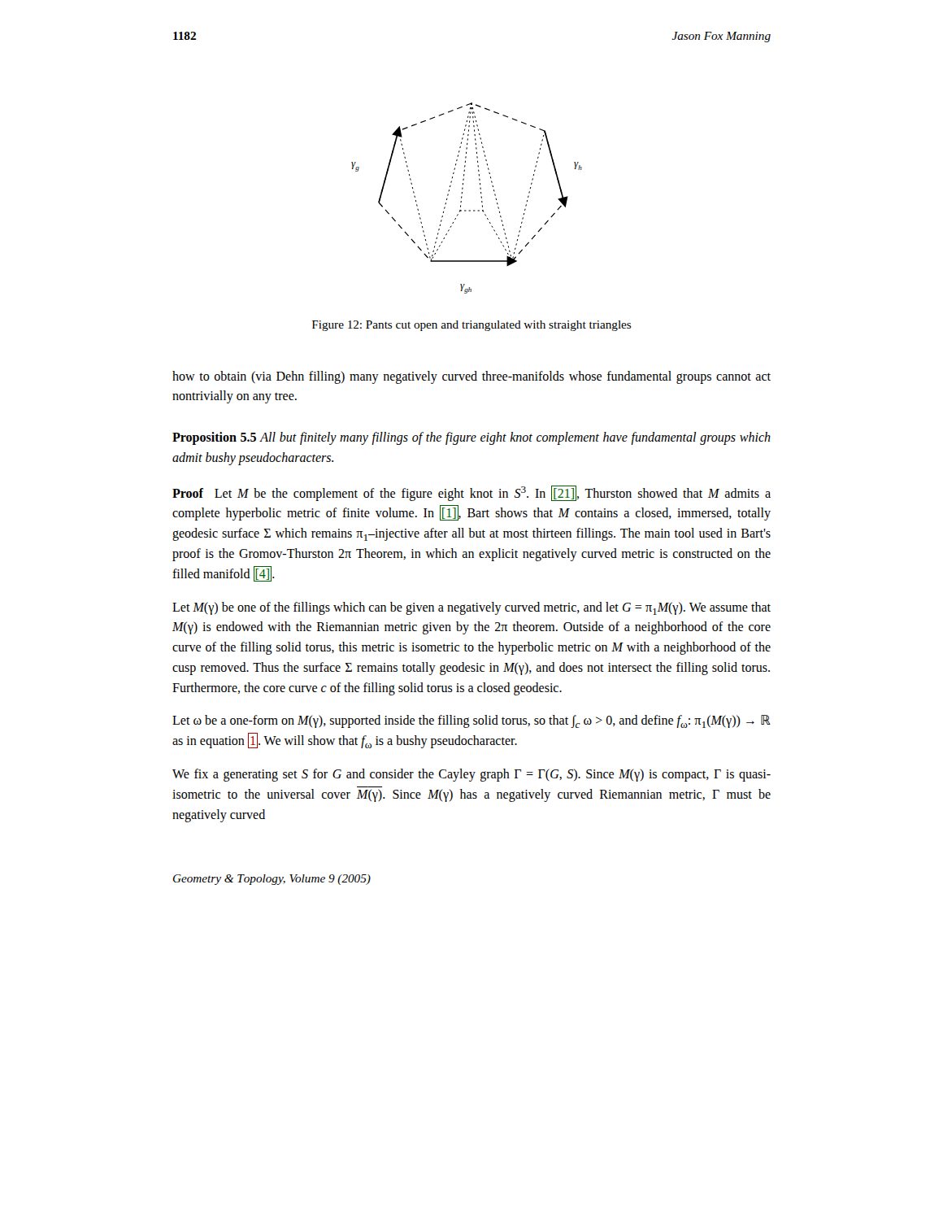1182 Jason Fox Manning
γg γh γgh
Figure 12: Pants cut open and triangulated with straight triangles
how to obtain (via Dehn filling) many negatively curved three-manifolds whose fundamental groups cannot act nontrivially on any tree.
Proposition 5.5 All but finitely many fillings of the figure eight knot complement have fundamental groups which admit bushy pseudocharacters.
Proof Let M be the complement of the figure eight knot in S3. In [21], Thurston showed that M admits a complete hyperbolic metric of finite volume. In [1], Bart shows that M contains a closed, immersed, totally geodesic surface Σ which remains π1–injective after all but at most thirteen fillings. The main tool used in Bart's proof is the Gromov-Thurston 2π Theorem, in which an explicit negatively curved metric is constructed on the filled manifold [4].
Let M(γ) be one of the fillings which can be given a negatively curved metric, and let G = π1M(γ). We assume that M(γ) is endowed with the Riemannian metric given by the 2π theorem. Outside of a neighborhood of the core curve of the filling solid torus, this metric is isometric to the hyperbolic metric on M with a neighborhood of the cusp removed. Thus the surface Σ remains totally geodesic in M(γ), and does not intersect the filling solid torus. Furthermore, the core curve c of the filling solid torus is a closed geodesic.
Let ω be a one-form on M(γ), supported inside the filling solid torus, so that ∫c ω > 0, and define fω: π1(M(γ)) → ℝ as in equation 1. We will show that fω is a bushy pseudocharacter.
We fix a generating set S for G and consider the Cayley graph Γ = Γ(G, S). Since M(γ) is compact, Γ is quasi-isometric to the universal cover M(γ). Since M(γ) has a negatively curved Riemannian metric, Γ must be negatively curved
Geometry & Topology, Volume 9 (2005)